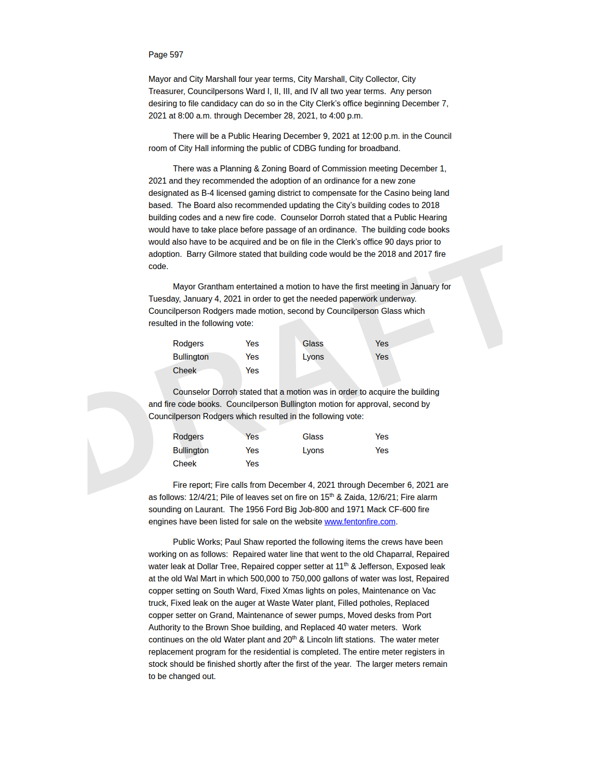DRAFT
Page 597
Mayor and City Marshall four year terms, City Marshall, City Collector, City Treasurer, Councilpersons Ward I, II, III, and IV all two year terms. Any person desiring to file candidacy can do so in the City Clerk’s office beginning December 7, 2021 at 8:00 a.m. through December 28, 2021, to 4:00 p.m.
There will be a Public Hearing December 9, 2021 at 12:00 p.m. in the Council room of City Hall informing the public of CDBG funding for broadband.
There was a Planning & Zoning Board of Commission meeting December 1, 2021 and they recommended the adoption of an ordinance for a new zone designated as B-4 licensed gaming district to compensate for the Casino being land based. The Board also recommended updating the City’s building codes to 2018 building codes and a new fire code. Counselor Dorroh stated that a Public Hearing would have to take place before passage of an ordinance. The building code books would also have to be acquired and be on file in the Clerk’s office 90 days prior to adoption. Barry Gilmore stated that building code would be the 2018 and 2017 fire code.
Mayor Grantham entertained a motion to have the first meeting in January for Tuesday, January 4, 2021 in order to get the needed paperwork underway. Councilperson Rodgers made motion, second by Councilperson Glass which resulted in the following vote:
| Rodgers | Yes | Glass | Yes |
| Bullington | Yes | Lyons | Yes |
| Cheek | Yes | | |
Counselor Dorroh stated that a motion was in order to acquire the building and fire code books. Councilperson Bullington motion for approval, second by Councilperson Rodgers which resulted in the following vote:
| Rodgers | Yes | Glass | Yes |
| Bullington | Yes | Lyons | Yes |
| Cheek | Yes | | |
Fire report; Fire calls from December 4, 2021 through December 6, 2021 are as follows: 12/4/21; Pile of leaves set on fire on 15th & Zaida, 12/6/21; Fire alarm sounding on Laurant. The 1956 Ford Big Job-800 and 1971 Mack CF-600 fire engines have been listed for sale on the website www.fentonfire.com.
Public Works; Paul Shaw reported the following items the crews have been working on as follows: Repaired water line that went to the old Chaparral, Repaired water leak at Dollar Tree, Repaired copper setter at 11th & Jefferson, Exposed leak at the old Wal Mart in which 500,000 to 750,000 gallons of water was lost, Repaired copper setting on South Ward, Fixed Xmas lights on poles, Maintenance on Vac truck, Fixed leak on the auger at Waste Water plant, Filled potholes, Replaced copper setter on Grand, Maintenance of sewer pumps, Moved desks from Port Authority to the Brown Shoe building, and Replaced 40 water meters. Work continues on the old Water plant and 20th & Lincoln lift stations. The water meter replacement program for the residential is completed. The entire meter registers in stock should be finished shortly after the first of the year. The larger meters remain to be changed out.